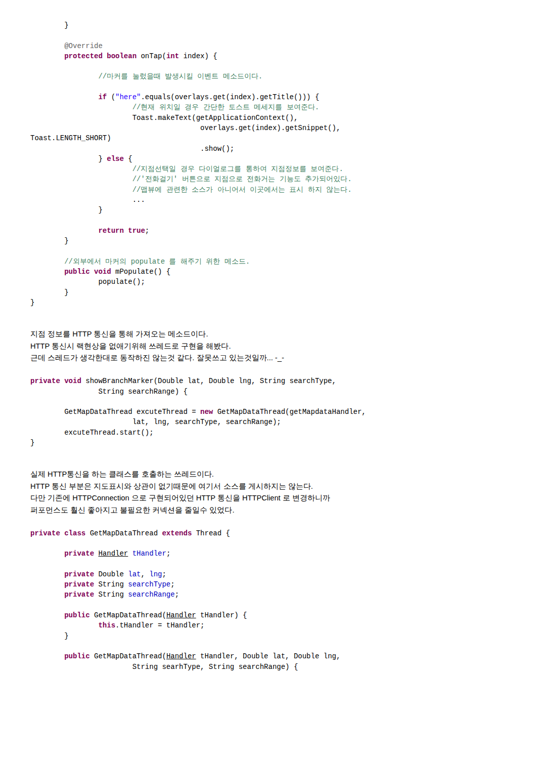}

        @Override
        protected boolean onTap(int index) {

                //마커를 눌렀을때 발생시킬 이벤트 메소드이다.

                if ("here".equals(overlays.get(index).getTitle())) {
                        //현재 위치일 경우 간단한 토스트 메세지를 보여준다.
                        Toast.makeText(getApplicationContext(),
                                        overlays.get(index).getSnippet(),
Toast.LENGTH_SHORT)
                                        .show();
                } else {
                        //지점선택일 경우 다이얼로그를 통하여 지점정보를 보여준다.
                        //'전화걸기' 버튼으로 지점으로 전화거는 기능도 추가되어있다.
                        //맵뷰에 관련한 소스가 아니어서 이곳에서는 표시 하지 않는다.
                        ...
                }

                return true;
        }

        //외부에서 마커의 populate 를 해주기 위한 메소드.
        public void mPopulate() {
                populate();
        }
}
지점 정보를 HTTP 통신을 통해 가져오는 메소드이다.
HTTP 통신시 랙현상을 없애기위해 쓰레드로 구현을 해봤다.
근데 스레드가 생각한대로 동작하진 않는것 같다. 잘못쓰고 있는것일까... -_-
private void showBranchMarker(Double lat, Double lng, String searchType,
                String searchRange) {

        GetMapDataThread excuteThread = new GetMapDataThread(getMapdataHandler,
                        lat, lng, searchType, searchRange);
        excuteThread.start();
}
실제 HTTP통신을 하는 클래스를 호출하는 쓰레드이다.
HTTP 통신 부분은 지도표시와 상관이 없기때문에 여기서 소스를 게시하지는 않는다.
다만 기존에 HTTPConnection 으로 구현되어있던 HTTP 통신을 HTTPClient 로 변경하니까
퍼포먼스도 훨신 좋아지고 불필요한 커넥션을 줄일수 있었다.
private class GetMapDataThread extends Thread {

        private Handler tHandler;

        private Double lat, lng;
        private String searchType;
        private String searchRange;

        public GetMapDataThread(Handler tHandler) {
                this.tHandler = tHandler;
        }

        public GetMapDataThread(Handler tHandler, Double lat, Double lng,
                        String searhType, String searchRange) {